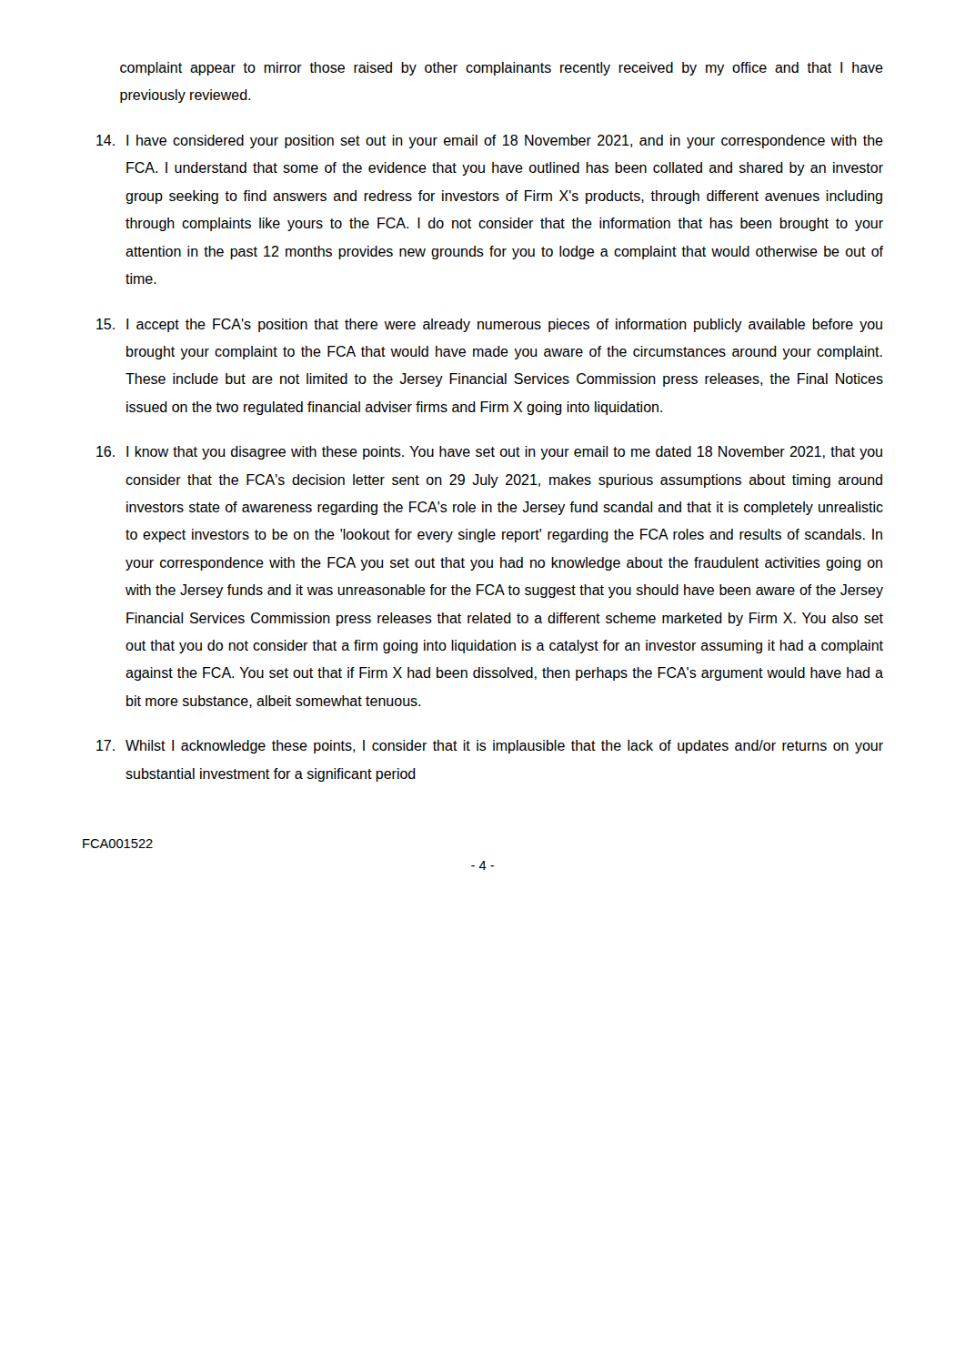complaint appear to mirror those raised by other complainants recently received by my office and that I have previously reviewed.
I have considered your position set out in your email of 18 November 2021, and in your correspondence with the FCA. I understand that some of the evidence that you have outlined has been collated and shared by an investor group seeking to find answers and redress for investors of Firm X's products, through different avenues including through complaints like yours to the FCA. I do not consider that the information that has been brought to your attention in the past 12 months provides new grounds for you to lodge a complaint that would otherwise be out of time.
I accept the FCA's position that there were already numerous pieces of information publicly available before you brought your complaint to the FCA that would have made you aware of the circumstances around your complaint. These include but are not limited to the Jersey Financial Services Commission press releases, the Final Notices issued on the two regulated financial adviser firms and Firm X going into liquidation.
I know that you disagree with these points. You have set out in your email to me dated 18 November 2021, that you consider that the FCA's decision letter sent on 29 July 2021, makes spurious assumptions about timing around investors state of awareness regarding the FCA's role in the Jersey fund scandal and that it is completely unrealistic to expect investors to be on the 'lookout for every single report' regarding the FCA roles and results of scandals. In your correspondence with the FCA you set out that you had no knowledge about the fraudulent activities going on with the Jersey funds and it was unreasonable for the FCA to suggest that you should have been aware of the Jersey Financial Services Commission press releases that related to a different scheme marketed by Firm X. You also set out that you do not consider that a firm going into liquidation is a catalyst for an investor assuming it had a complaint against the FCA. You set out that if Firm X had been dissolved, then perhaps the FCA's argument would have had a bit more substance, albeit somewhat tenuous.
Whilst I acknowledge these points, I consider that it is implausible that the lack of updates and/or returns on your substantial investment for a significant period
FCA001522
- 4 -